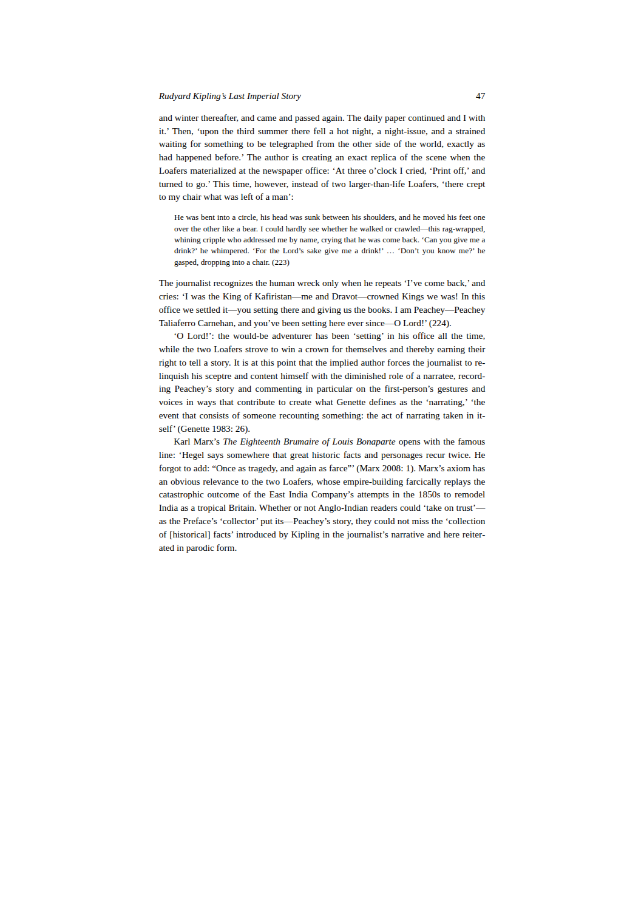Rudyard Kipling’s Last Imperial Story 47
and winter thereafter, and came and passed again. The daily paper continued and I with it.’ Then, ‘upon the third summer there fell a hot night, a night-issue, and a strained waiting for something to be telegraphed from the other side of the world, exactly as had happened before.’ The author is creating an exact replica of the scene when the Loafers materialized at the newspaper office: ‘At three o’clock I cried, ‘Print off,’ and turned to go.’ This time, however, instead of two larger-than-life Loafers, ‘there crept to my chair what was left of a man’:
He was bent into a circle, his head was sunk between his shoulders, and he moved his feet one over the other like a bear. I could hardly see whether he walked or crawled—this rag-wrapped, whining cripple who addressed me by name, crying that he was come back. ‘Can you give me a drink?’ he whimpered. ‘For the Lord’s sake give me a drink!’ … ‘Don’t you know me?’ he gasped, dropping into a chair. (223)
The journalist recognizes the human wreck only when he repeats ‘I’ve come back,’ and cries: ‘I was the King of Kafiristan—me and Dravot—crowned Kings we was! In this office we settled it—you setting there and giving us the books. I am Peachey—Peachey Taliaferro Carnehan, and you’ve been setting here ever since—O Lord!’ (224).
‘O Lord!’: the would-be adventurer has been ‘setting’ in his office all the time, while the two Loafers strove to win a crown for themselves and thereby earning their right to tell a story. It is at this point that the implied author forces the journalist to relinquish his sceptre and content himself with the diminished role of a narratee, recording Peachey’s story and commenting in particular on the first-person’s gestures and voices in ways that contribute to create what Genette defines as the ‘narrating,’ ‘the event that consists of someone recounting something: the act of narrating taken in itself’ (Genette 1983: 26).
Karl Marx’s The Eighteenth Brumaire of Louis Bonaparte opens with the famous line: ‘Hegel says somewhere that great historic facts and personages recur twice. He forgot to add: “Once as tragedy, and again as farce”’ (Marx 2008: 1). Marx’s axiom has an obvious relevance to the two Loafers, whose empire-building farcically replays the catastrophic outcome of the East India Company’s attempts in the 1850s to remodel India as a tropical Britain. Whether or not Anglo-Indian readers could ‘take on trust’—as the Preface’s ‘collector’ put its—Peachey’s story, they could not miss the ‘collection of [historical] facts’ introduced by Kipling in the journalist’s narrative and here reiterated in parodic form.